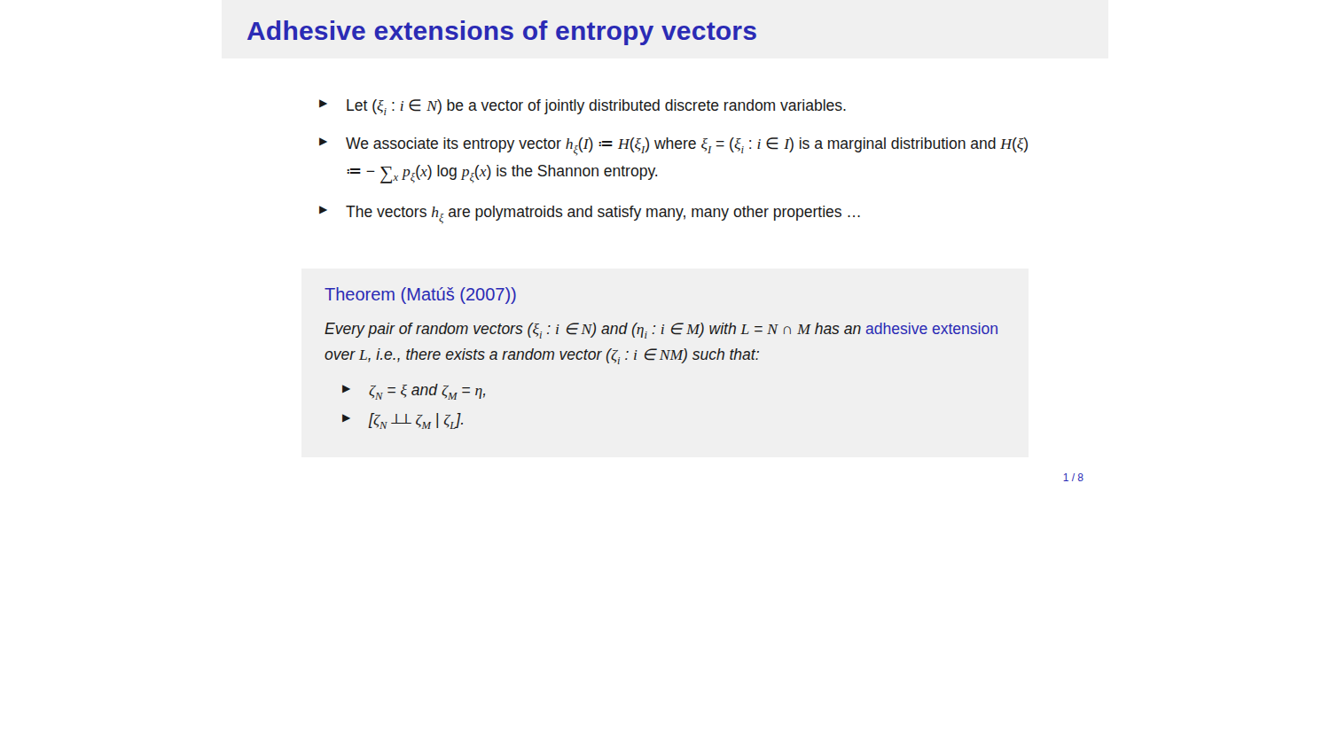Adhesive extensions of entropy vectors
Let (ξi : i ∈ N) be a vector of jointly distributed discrete random variables.
We associate its entropy vector hξ(I) ≔ H(ξI) where ξI = (ξi : i ∈ I) is a marginal distribution and H(ξ) ≔ − ∑x pξ(x) log pξ(x) is the Shannon entropy.
The vectors hξ are polymatroids and satisfy many, many other properties …
Theorem (Matúš (2007))
Every pair of random vectors (ξi : i ∈ N) and (ηi : i ∈ M) with L = N ∩ M has an adhesive extension over L, i.e., there exists a random vector (ζi : i ∈ NM) such that:
ζN = ξ and ζM = η,
[ζN ⟂⟂ ζM | ζL].
1 / 8